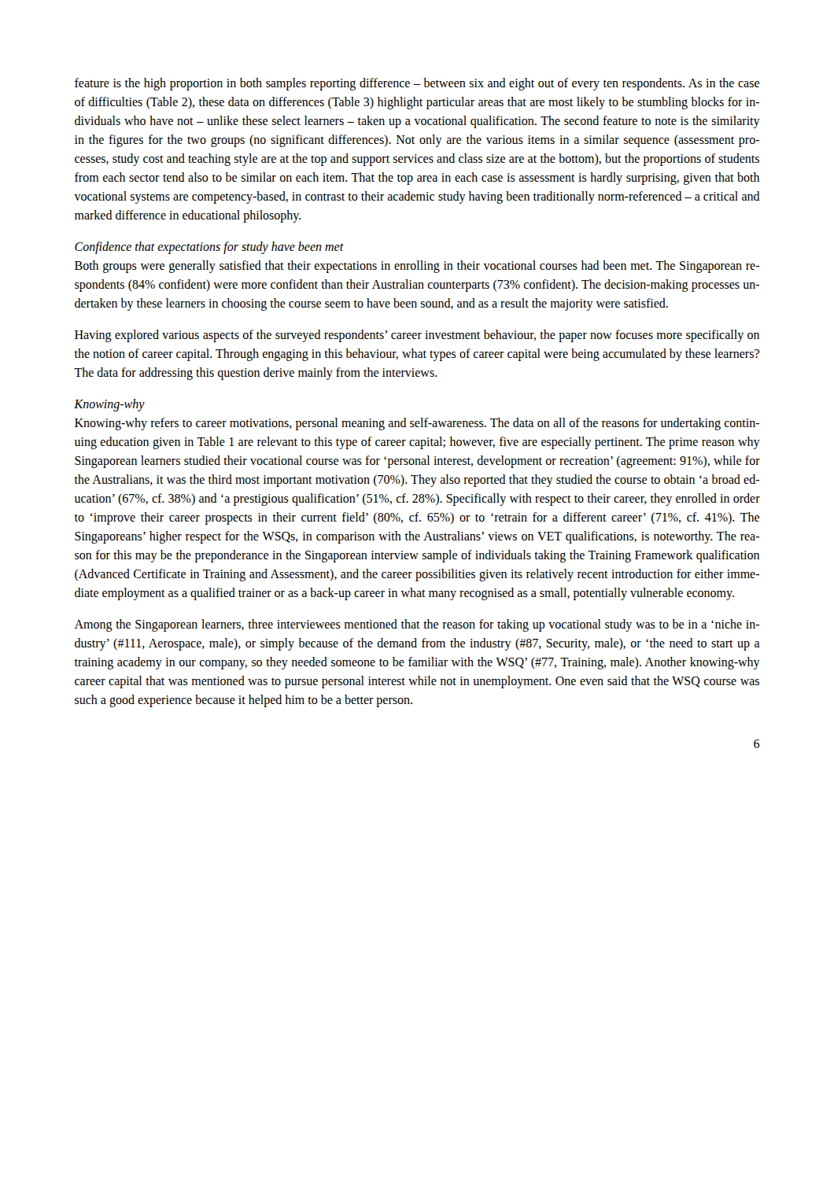feature is the high proportion in both samples reporting difference – between six and eight out of every ten respondents. As in the case of difficulties (Table 2), these data on differences (Table 3) highlight particular areas that are most likely to be stumbling blocks for individuals who have not – unlike these select learners – taken up a vocational qualification. The second feature to note is the similarity in the figures for the two groups (no significant differences). Not only are the various items in a similar sequence (assessment processes, study cost and teaching style are at the top and support services and class size are at the bottom), but the proportions of students from each sector tend also to be similar on each item. That the top area in each case is assessment is hardly surprising, given that both vocational systems are competency-based, in contrast to their academic study having been traditionally norm-referenced – a critical and marked difference in educational philosophy.
Confidence that expectations for study have been met
Both groups were generally satisfied that their expectations in enrolling in their vocational courses had been met. The Singaporean respondents (84% confident) were more confident than their Australian counterparts (73% confident). The decision-making processes undertaken by these learners in choosing the course seem to have been sound, and as a result the majority were satisfied.
Having explored various aspects of the surveyed respondents’ career investment behaviour, the paper now focuses more specifically on the notion of career capital. Through engaging in this behaviour, what types of career capital were being accumulated by these learners? The data for addressing this question derive mainly from the interviews.
Knowing-why
Knowing-why refers to career motivations, personal meaning and self-awareness. The data on all of the reasons for undertaking continuing education given in Table 1 are relevant to this type of career capital; however, five are especially pertinent. The prime reason why Singaporean learners studied their vocational course was for ‘personal interest, development or recreation’ (agreement: 91%), while for the Australians, it was the third most important motivation (70%). They also reported that they studied the course to obtain ‘a broad education’ (67%, cf. 38%) and ‘a prestigious qualification’ (51%, cf. 28%). Specifically with respect to their career, they enrolled in order to ‘improve their career prospects in their current field’ (80%, cf. 65%) or to ‘retrain for a different career’ (71%, cf. 41%). The Singaporeans’ higher respect for the WSQs, in comparison with the Australians’ views on VET qualifications, is noteworthy. The reason for this may be the preponderance in the Singaporean interview sample of individuals taking the Training Framework qualification (Advanced Certificate in Training and Assessment), and the career possibilities given its relatively recent introduction for either immediate employment as a qualified trainer or as a back-up career in what many recognised as a small, potentially vulnerable economy.
Among the Singaporean learners, three interviewees mentioned that the reason for taking up vocational study was to be in a ‘niche industry’ (#111, Aerospace, male), or simply because of the demand from the industry (#87, Security, male), or ‘the need to start up a training academy in our company, so they needed someone to be familiar with the WSQ’ (#77, Training, male). Another knowing-why career capital that was mentioned was to pursue personal interest while not in unemployment. One even said that the WSQ course was such a good experience because it helped him to be a better person.
6